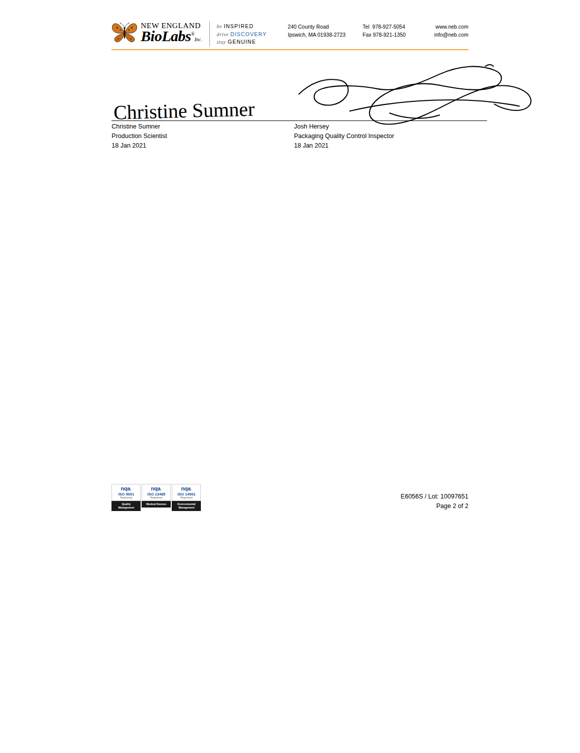NEW ENGLAND BioLabs®Inc.
be INSPIRED
drive DISCOVERY
stay GENUINE
240 County Road
Ipswich, MA 01938-2723
Tel 978-927-5054
Fax 978-921-1350
www.neb.com
info@neb.com
Christine Sumner
Christine Sumner
Production Scientist
18 Jan 2021
Josh Hersey
Packaging Quality Control Inspector
18 Jan 2021
nqa.
ISO 9001
Registered
Quality
Management
nqa.
ISO 13485
Registered
Medical Devices
nqa.
ISO 14001
Registered
Environmental
Management
E6056S / Lot: 10097651
Page 2 of 2